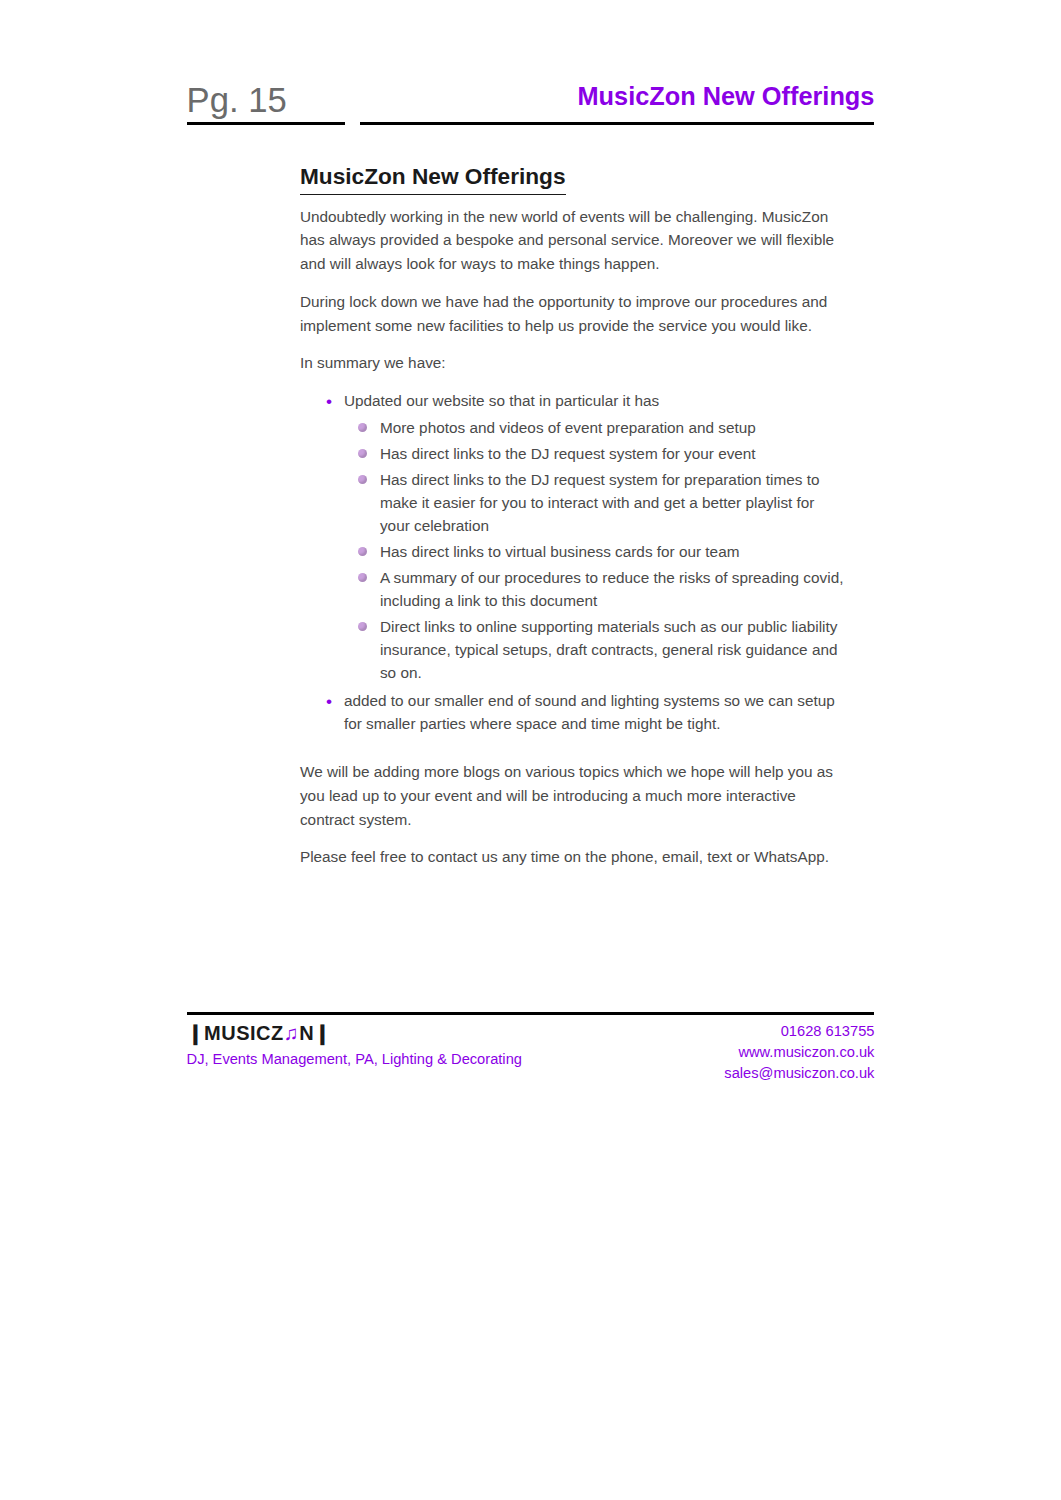Pg. 15
MusicZon New Offerings
MusicZon New Offerings
Undoubtedly working in the new world of events will be challenging. MusicZon has always provided a bespoke and personal service. Moreover we will flexible and will always look for ways to make things happen.
During lock down we have had the opportunity to improve our procedures and implement some new facilities to help us provide the service you would like.
In summary we have:
Updated our website so that in particular it has
More photos and videos of event preparation and setup
Has direct links to the DJ request system for your event
Has direct links to the DJ request system for preparation times to make it easier for you to interact with and get a better playlist for your celebration
Has direct links to virtual business cards for our team
A summary of our procedures to reduce the risks of spreading covid, including a link to this document
Direct links to online supporting materials such as our public liability insurance, typical setups, draft contracts, general risk guidance and so on.
added to our smaller end of sound and lighting systems so we can setup for smaller parties where space and time might be tight.
We will be adding more blogs on various topics which we hope will help you as you lead up to your event and will be introducing a much more interactive contract system.
Please feel free to contact us any time on the phone, email, text or WhatsApp.
❙MUSICZ♫N❙
DJ, Events Management, PA, Lighting & Decorating
01628 613755
www.musiczon.co.uk
sales@musiczon.co.uk